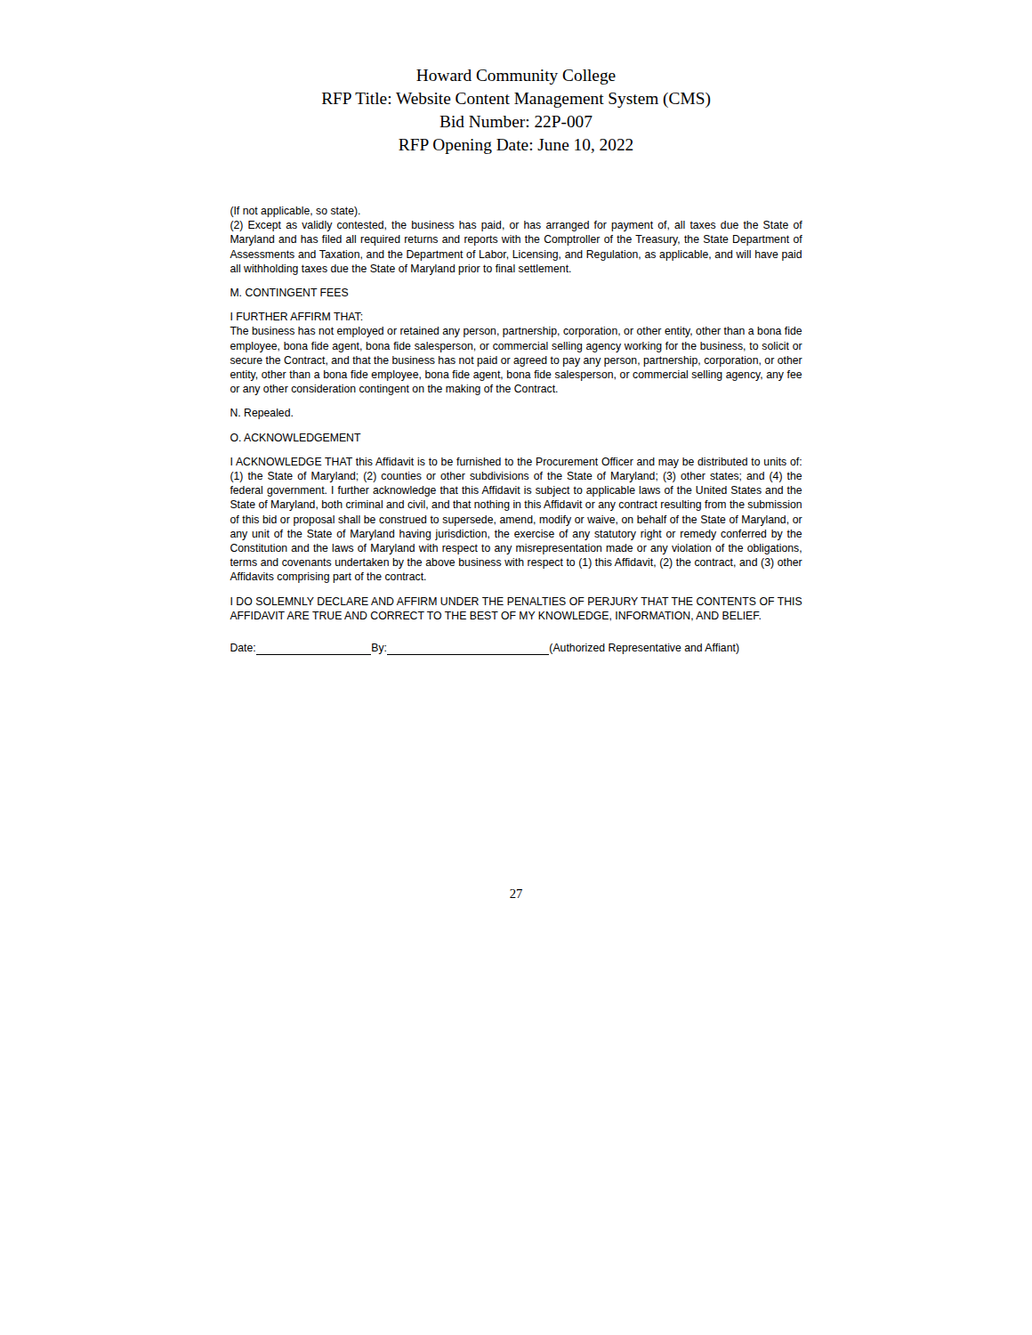Howard Community College
RFP Title: Website Content Management System (CMS)
Bid Number: 22P-007
RFP Opening Date: June 10, 2022
(If not applicable, so state).
(2) Except as validly contested, the business has paid, or has arranged for payment of, all taxes due the State of Maryland and has filed all required returns and reports with the Comptroller of the Treasury, the State Department of Assessments and Taxation, and the Department of Labor, Licensing, and Regulation, as applicable, and will have paid all withholding taxes due the State of Maryland prior to final settlement.
M. CONTINGENT FEES
I FURTHER AFFIRM THAT:
The business has not employed or retained any person, partnership, corporation, or other entity, other than a bona fide employee, bona fide agent, bona fide salesperson, or commercial selling agency working for the business, to solicit or secure the Contract, and that the business has not paid or agreed to pay any person, partnership, corporation, or other entity, other than a bona fide employee, bona fide agent, bona fide salesperson, or commercial selling agency, any fee or any other consideration contingent on the making of the Contract.
N. Repealed.
O. ACKNOWLEDGEMENT
I ACKNOWLEDGE THAT this Affidavit is to be furnished to the Procurement Officer and may be distributed to units of: (1) the State of Maryland; (2) counties or other subdivisions of the State of Maryland; (3) other states; and (4) the federal government. I further acknowledge that this Affidavit is subject to applicable laws of the United States and the State of Maryland, both criminal and civil, and that nothing in this Affidavit or any contract resulting from the submission of this bid or proposal shall be construed to supersede, amend, modify or waive, on behalf of the State of Maryland, or any unit of the State of Maryland having jurisdiction, the exercise of any statutory right or remedy conferred by the Constitution and the laws of Maryland with respect to any misrepresentation made or any violation of the obligations, terms and covenants undertaken by the above business with respect to (1) this Affidavit, (2) the contract, and (3) other Affidavits comprising part of the contract.
I DO SOLEMNLY DECLARE AND AFFIRM UNDER THE PENALTIES OF PERJURY THAT THE CONTENTS OF THIS AFFIDAVIT ARE TRUE AND CORRECT TO THE BEST OF MY KNOWLEDGE, INFORMATION, AND BELIEF.
Date: By: (Authorized Representative and Affiant)
27